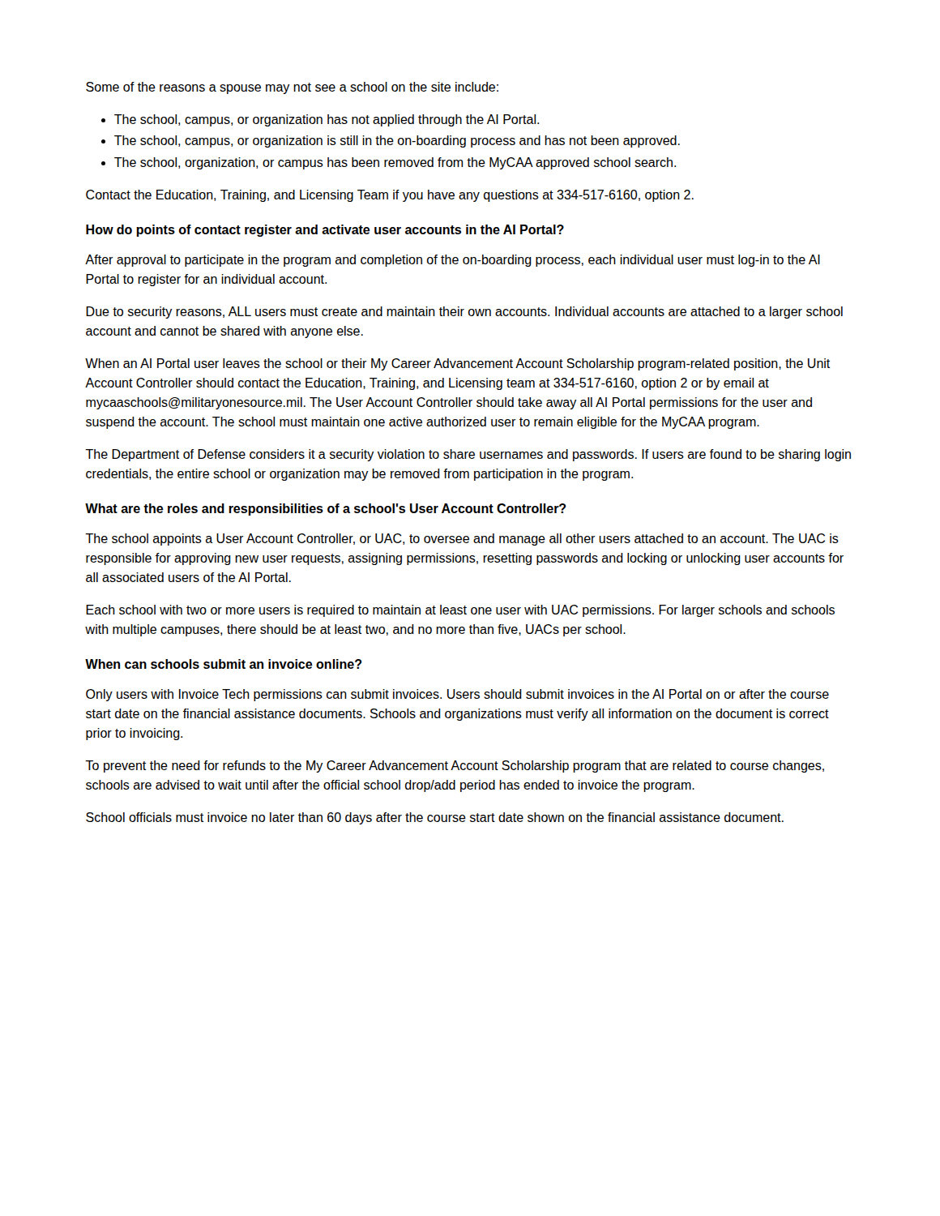Some of the reasons a spouse may not see a school on the site include:
The school, campus, or organization has not applied through the AI Portal.
The school, campus, or organization is still in the on-boarding process and has not been approved.
The school, organization, or campus has been removed from the MyCAA approved school search.
Contact the Education, Training, and Licensing Team if you have any questions at 334-517-6160, option 2.
How do points of contact register and activate user accounts in the AI Portal?
After approval to participate in the program and completion of the on-boarding process, each individual user must log-in to the AI Portal to register for an individual account.
Due to security reasons, ALL users must create and maintain their own accounts. Individual accounts are attached to a larger school account and cannot be shared with anyone else.
When an AI Portal user leaves the school or their My Career Advancement Account Scholarship program-related position, the Unit Account Controller should contact the Education, Training, and Licensing team at 334-517-6160, option 2 or by email at mycaaschools@militaryonesource.mil. The User Account Controller should take away all AI Portal permissions for the user and suspend the account. The school must maintain one active authorized user to remain eligible for the MyCAA program.
The Department of Defense considers it a security violation to share usernames and passwords. If users are found to be sharing login credentials, the entire school or organization may be removed from participation in the program.
What are the roles and responsibilities of a school's User Account Controller?
The school appoints a User Account Controller, or UAC, to oversee and manage all other users attached to an account. The UAC is responsible for approving new user requests, assigning permissions, resetting passwords and locking or unlocking user accounts for all associated users of the AI Portal.
Each school with two or more users is required to maintain at least one user with UAC permissions. For larger schools and schools with multiple campuses, there should be at least two, and no more than five, UACs per school.
When can schools submit an invoice online?
Only users with Invoice Tech permissions can submit invoices. Users should submit invoices in the AI Portal on or after the course start date on the financial assistance documents. Schools and organizations must verify all information on the document is correct prior to invoicing.
To prevent the need for refunds to the My Career Advancement Account Scholarship program that are related to course changes, schools are advised to wait until after the official school drop/add period has ended to invoice the program.
School officials must invoice no later than 60 days after the course start date shown on the financial assistance document.